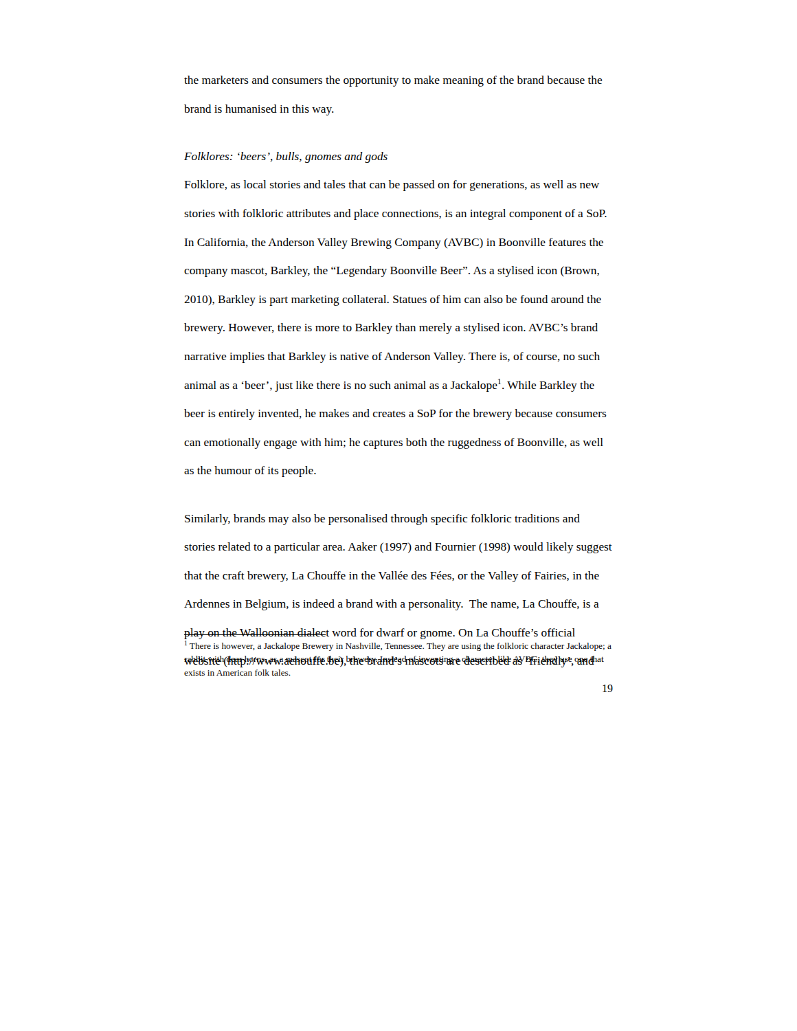the marketers and consumers the opportunity to make meaning of the brand because the brand is humanised in this way.
Folklores: ‘beers’, bulls, gnomes and gods
Folklore, as local stories and tales that can be passed on for generations, as well as new stories with folkloric attributes and place connections, is an integral component of a SoP. In California, the Anderson Valley Brewing Company (AVBC) in Boonville features the company mascot, Barkley, the “Legendary Boonville Beer”. As a stylised icon (Brown, 2010), Barkley is part marketing collateral. Statues of him can also be found around the brewery. However, there is more to Barkley than merely a stylised icon. AVBC’s brand narrative implies that Barkley is native of Anderson Valley. There is, of course, no such animal as a ‘beer’, just like there is no such animal as a Jackalope1. While Barkley the beer is entirely invented, he makes and creates a SoP for the brewery because consumers can emotionally engage with him; he captures both the ruggedness of Boonville, as well as the humour of its people.
Similarly, brands may also be personalised through specific folkloric traditions and stories related to a particular area. Aaker (1997) and Fournier (1998) would likely suggest that the craft brewery, La Chouffe in the Vallée des Fées, or the Valley of Fairies, in the Ardennes in Belgium, is indeed a brand with a personality. The name, La Chouffe, is a play on the Walloonian dialect word for dwarf or gnome. On La Chouffe’s official website (http://www.achouffe.be), the brand’s mascots are described as ‘friendly’, and
1 There is however, a Jackalope Brewery in Nashville, Tennessee. They are using the folkloric character Jackalope; a rabbit with dear horns, as a mascot for their brewery. Instead of inventing a character like AVBC, they use one that exists in American folk tales.
19